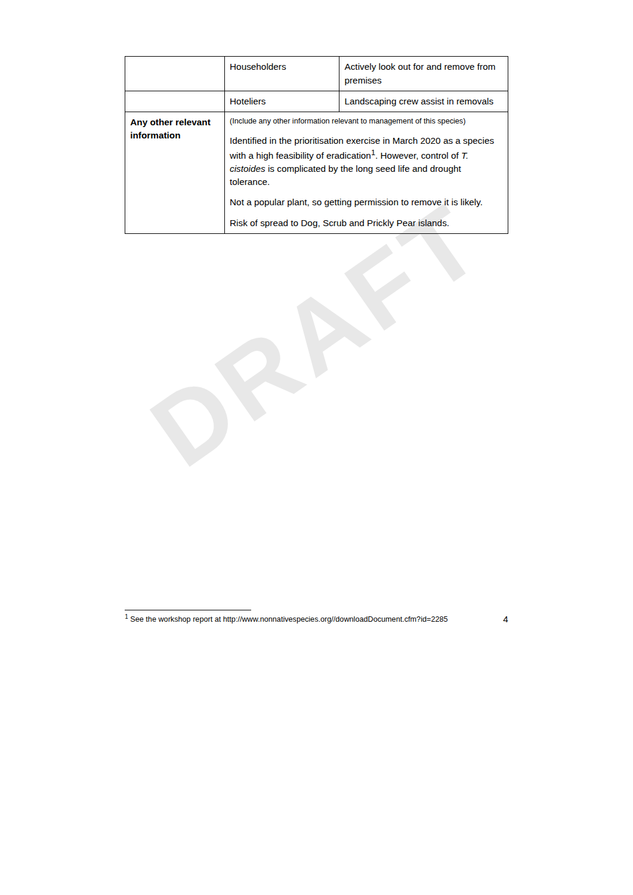DRAFT
| | Householders | Actively look out for and remove from premises |
| | Hoteliers | Landscaping crew assist in removals |
| Any other relevant information | (Include any other information relevant to management of this species) Identified in the prioritisation exercise in March 2020 as a species with a high feasibility of eradication 1 . However, control of T. cistoides is complicated by the long seed life and drought tolerance. Not a popular plant, so getting permission to remove it is likely. Risk of spread to Dog, Scrub and Prickly Pear islands. |
1 See the workshop report at http://www.nonnativespecies.org//downloadDocument.cfm?id=2285
4